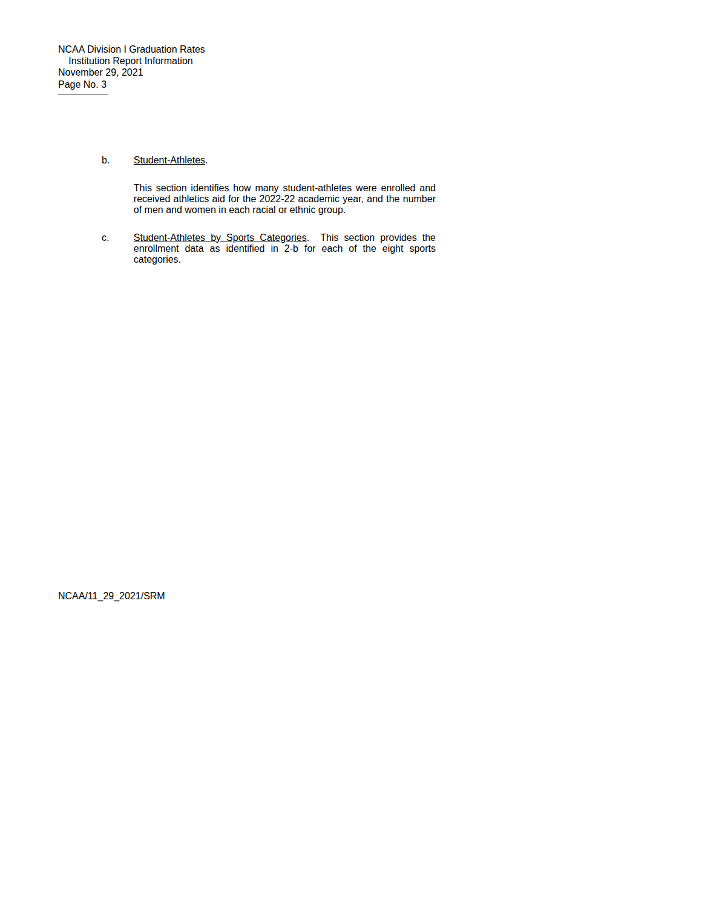NCAA Division I Graduation Rates
Institution Report Information
November 29, 2021
Page No. 3
b.
Student-Athletes.
This section identifies how many student-athletes were enrolled and received athletics aid for the 2022-22 academic year, and the number of men and women in each racial or ethnic group.
c.
Student-Athletes by Sports Categories. This section provides the enrollment data as identified in 2-b for each of the eight sports categories.
NCAA/11_29_2021/SRM